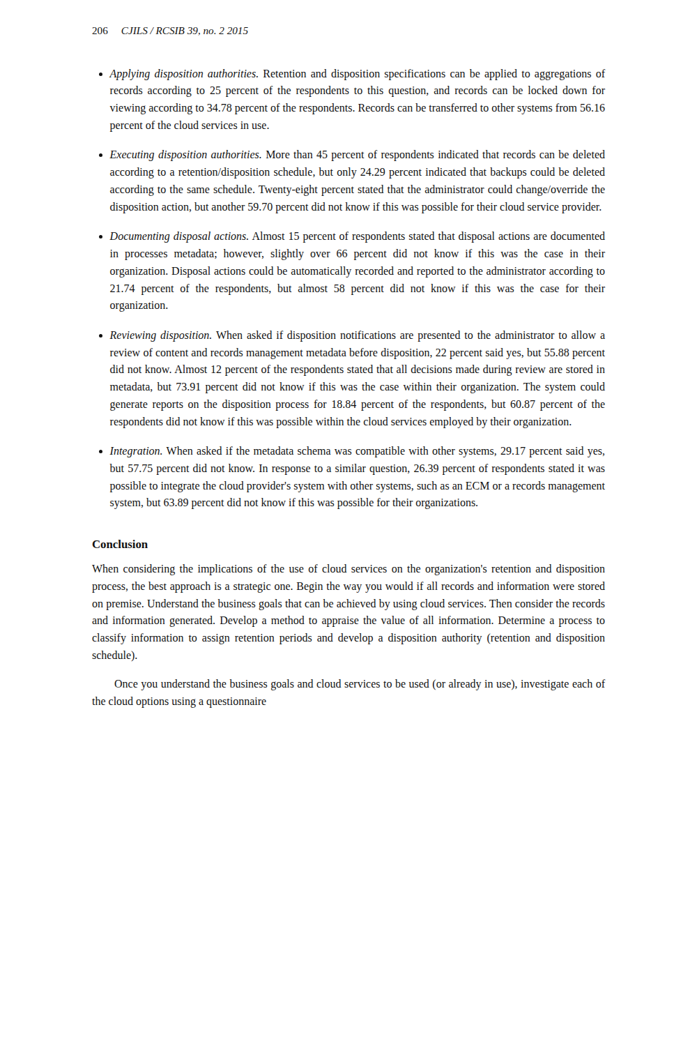206 CJILS / RCSIB 39, no. 2 2015
Applying disposition authorities. Retention and disposition specifications can be applied to aggregations of records according to 25 percent of the respondents to this question, and records can be locked down for viewing according to 34.78 percent of the respondents. Records can be transferred to other systems from 56.16 percent of the cloud services in use.
Executing disposition authorities. More than 45 percent of respondents indicated that records can be deleted according to a retention/disposition schedule, but only 24.29 percent indicated that backups could be deleted according to the same schedule. Twenty-eight percent stated that the administrator could change/override the disposition action, but another 59.70 percent did not know if this was possible for their cloud service provider.
Documenting disposal actions. Almost 15 percent of respondents stated that disposal actions are documented in processes metadata; however, slightly over 66 percent did not know if this was the case in their organization. Disposal actions could be automatically recorded and reported to the administrator according to 21.74 percent of the respondents, but almost 58 percent did not know if this was the case for their organization.
Reviewing disposition. When asked if disposition notifications are presented to the administrator to allow a review of content and records management metadata before disposition, 22 percent said yes, but 55.88 percent did not know. Almost 12 percent of the respondents stated that all decisions made during review are stored in metadata, but 73.91 percent did not know if this was the case within their organization. The system could generate reports on the disposition process for 18.84 percent of the respondents, but 60.87 percent of the respondents did not know if this was possible within the cloud services employed by their organization.
Integration. When asked if the metadata schema was compatible with other systems, 29.17 percent said yes, but 57.75 percent did not know. In response to a similar question, 26.39 percent of respondents stated it was possible to integrate the cloud provider's system with other systems, such as an ECM or a records management system, but 63.89 percent did not know if this was possible for their organizations.
Conclusion
When considering the implications of the use of cloud services on the organization's retention and disposition process, the best approach is a strategic one. Begin the way you would if all records and information were stored on premise. Understand the business goals that can be achieved by using cloud services. Then consider the records and information generated. Develop a method to appraise the value of all information. Determine a process to classify information to assign retention periods and develop a disposition authority (retention and disposition schedule).
Once you understand the business goals and cloud services to be used (or already in use), investigate each of the cloud options using a questionnaire